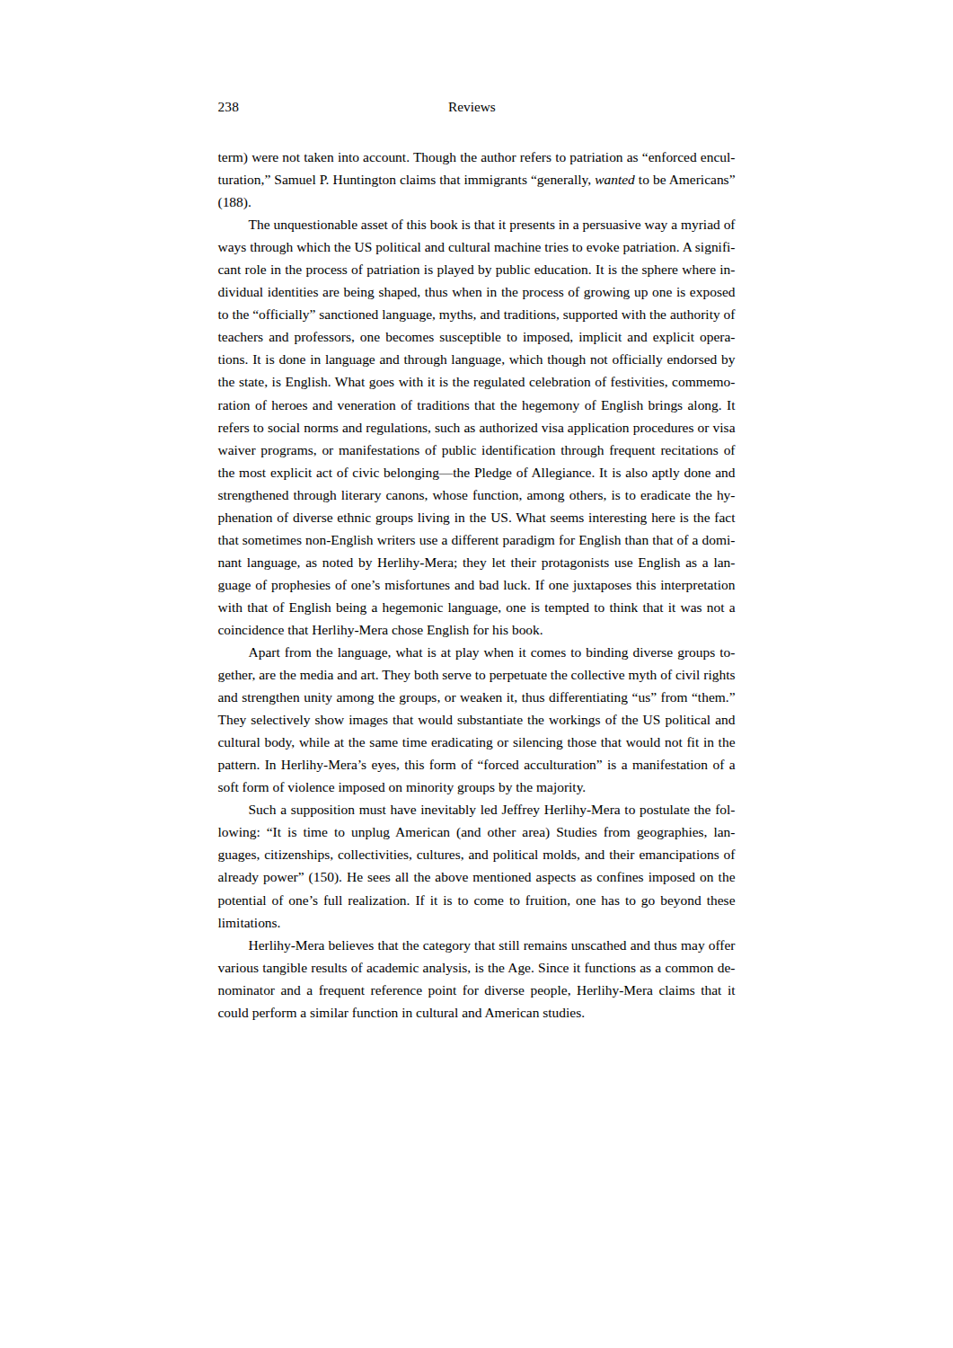238
Reviews
term) were not taken into account. Though the author refers to patriation as “enforced enculturation,” Samuel P. Huntington claims that immigrants “generally, wanted to be Americans” (188).
The unquestionable asset of this book is that it presents in a persuasive way a myriad of ways through which the US political and cultural machine tries to evoke patriation. A significant role in the process of patriation is played by public education. It is the sphere where individual identities are being shaped, thus when in the process of growing up one is exposed to the “officially” sanctioned language, myths, and traditions, supported with the authority of teachers and professors, one becomes susceptible to imposed, implicit and explicit operations. It is done in language and through language, which though not officially endorsed by the state, is English. What goes with it is the regulated celebration of festivities, commemoration of heroes and veneration of traditions that the hegemony of English brings along. It refers to social norms and regulations, such as authorized visa application procedures or visa waiver programs, or manifestations of public identification through frequent recitations of the most explicit act of civic belonging—the Pledge of Allegiance. It is also aptly done and strengthened through literary canons, whose function, among others, is to eradicate the hyphenation of diverse ethnic groups living in the US. What seems interesting here is the fact that sometimes non-English writers use a different paradigm for English than that of a dominant language, as noted by Herlihy-Mera; they let their protagonists use English as a language of prophesies of one’s misfortunes and bad luck. If one juxtaposes this interpretation with that of English being a hegemonic language, one is tempted to think that it was not a coincidence that Herlihy-Mera chose English for his book.
Apart from the language, what is at play when it comes to binding diverse groups together, are the media and art. They both serve to perpetuate the collective myth of civil rights and strengthen unity among the groups, or weaken it, thus differentiating “us” from “them.” They selectively show images that would substantiate the workings of the US political and cultural body, while at the same time eradicating or silencing those that would not fit in the pattern. In Herlihy-Mera’s eyes, this form of “forced acculturation” is a manifestation of a soft form of violence imposed on minority groups by the majority.
Such a supposition must have inevitably led Jeffrey Herlihy-Mera to postulate the following: “It is time to unplug American (and other area) Studies from geographies, languages, citizenships, collectivities, cultures, and political molds, and their emancipations of already power” (150). He sees all the above mentioned aspects as confines imposed on the potential of one’s full realization. If it is to come to fruition, one has to go beyond these limitations.
Herlihy-Mera believes that the category that still remains unscathed and thus may offer various tangible results of academic analysis, is the Age. Since it functions as a common denominator and a frequent reference point for diverse people, Herlihy-Mera claims that it could perform a similar function in cultural and American studies.